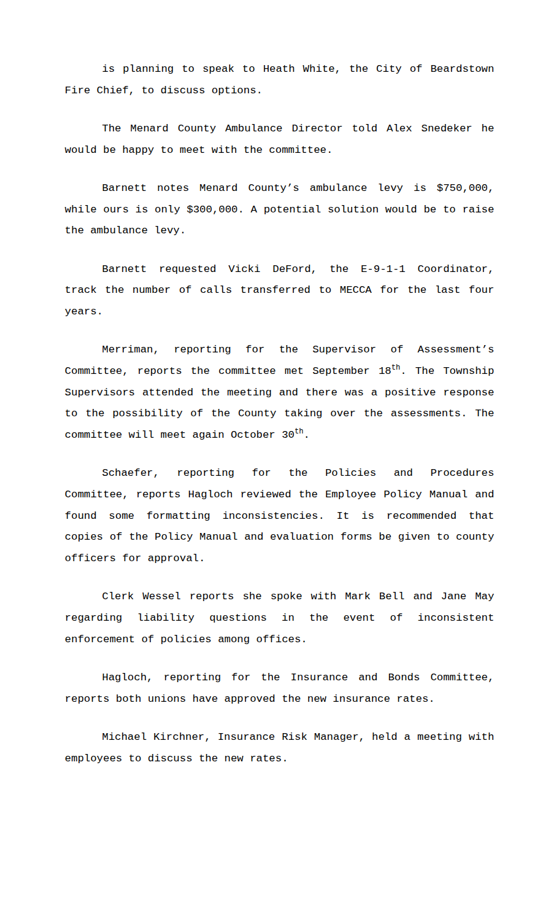is planning to speak to Heath White, the City of Beardstown Fire Chief, to discuss options.
The Menard County Ambulance Director told Alex Snedeker he would be happy to meet with the committee.
Barnett notes Menard County’s ambulance levy is $750,000, while ours is only $300,000. A potential solution would be to raise the ambulance levy.
Barnett requested Vicki DeFord, the E-9-1-1 Coordinator, track the number of calls transferred to MECCA for the last four years.
Merriman, reporting for the Supervisor of Assessment’s Committee, reports the committee met September 18th. The Township Supervisors attended the meeting and there was a positive response to the possibility of the County taking over the assessments. The committee will meet again October 30th.
Schaefer, reporting for the Policies and Procedures Committee, reports Hagloch reviewed the Employee Policy Manual and found some formatting inconsistencies. It is recommended that copies of the Policy Manual and evaluation forms be given to county officers for approval.
Clerk Wessel reports she spoke with Mark Bell and Jane May regarding liability questions in the event of inconsistent enforcement of policies among offices.
Hagloch, reporting for the Insurance and Bonds Committee, reports both unions have approved the new insurance rates.
Michael Kirchner, Insurance Risk Manager, held a meeting with employees to discuss the new rates.